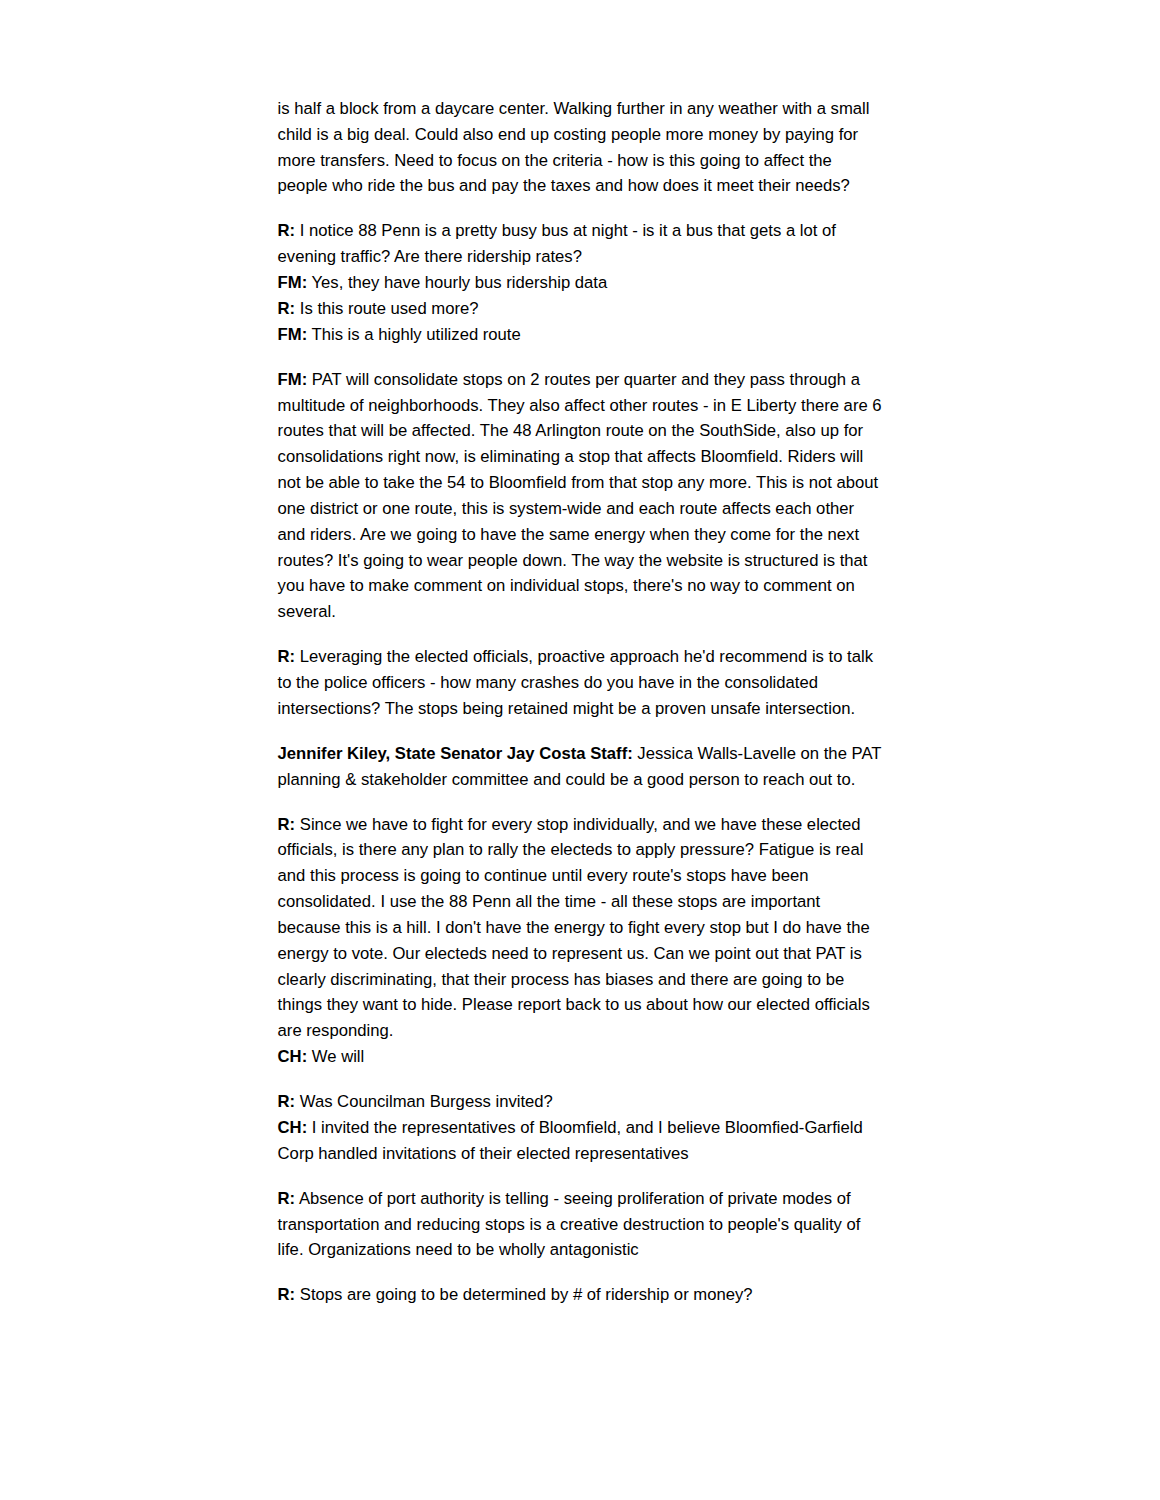is half a block from a daycare center. Walking further in any weather with a small child is a big deal. Could also end up costing people more money by paying for more transfers. Need to focus on the criteria - how is this going to affect the people who ride the bus and pay the taxes and how does it meet their needs?
R: I notice 88 Penn is a pretty busy bus at night - is it a bus that gets a lot of evening traffic? Are there ridership rates?
FM: Yes, they have hourly bus ridership data
R: Is this route used more?
FM: This is a highly utilized route
FM: PAT will consolidate stops on 2 routes per quarter and they pass through a multitude of neighborhoods. They also affect other routes - in E Liberty there are 6 routes that will be affected. The 48 Arlington route on the SouthSide, also up for consolidations right now, is eliminating a stop that affects Bloomfield. Riders will not be able to take the 54 to Bloomfield from that stop any more. This is not about one district or one route, this is system-wide and each route affects each other and riders. Are we going to have the same energy when they come for the next routes? It's going to wear people down. The way the website is structured is that you have to make comment on individual stops, there's no way to comment on several.
R: Leveraging the elected officials, proactive approach he'd recommend is to talk to the police officers - how many crashes do you have in the consolidated intersections? The stops being retained might be a proven unsafe intersection.
Jennifer Kiley, State Senator Jay Costa Staff: Jessica Walls-Lavelle on the PAT planning & stakeholder committee and could be a good person to reach out to.
R: Since we have to fight for every stop individually, and we have these elected officials, is there any plan to rally the electeds to apply pressure? Fatigue is real and this process is going to continue until every route's stops have been consolidated. I use the 88 Penn all the time - all these stops are important because this is a hill. I don't have the energy to fight every stop but I do have the energy to vote. Our electeds need to represent us. Can we point out that PAT is clearly discriminating, that their process has biases and there are going to be things they want to hide. Please report back to us about how our elected officials are responding.
CH: We will
R: Was Councilman Burgess invited?
CH: I invited the representatives of Bloomfield, and I believe Bloomfied-Garfield Corp handled invitations of their elected representatives
R: Absence of port authority is telling - seeing proliferation of private modes of transportation and reducing stops is a creative destruction to people's quality of life. Organizations need to be wholly antagonistic
R: Stops are going to be determined by # of ridership or money?